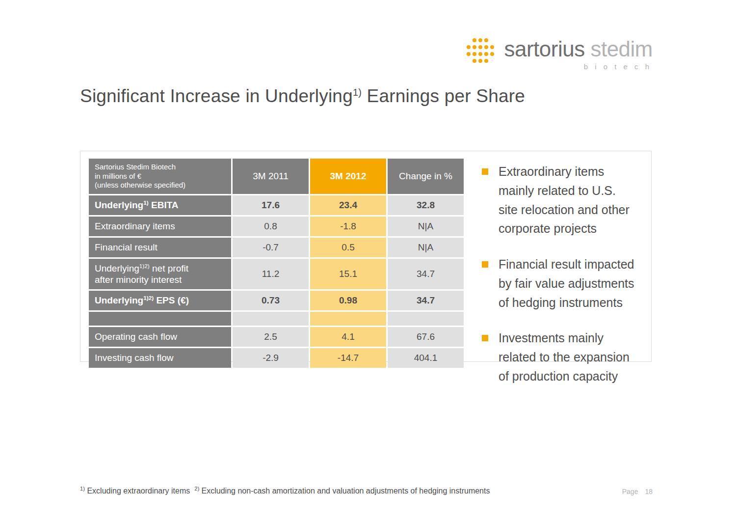sartorius stedim
b i o t e c h
Significant Increase in Underlying1) Earnings per Share
| Sartorius Stedim Biotech in millions of € (unless otherwise specified) | 3M 2011 | 3M 2012 | Change in % |
| Underlying 1) EBITA | 17.6 | 23.4 | 32.8 |
| Extraordinary items | 0.8 | -1.8 | N/A |
| Financial result | -0.7 | 0.5 | N/A |
| Underlying 1)2) net profit after minority interest | 11.2 | 15.1 | 34.7 |
| Underlying 1)2) EPS (€) | 0.73 | 0.98 | 34.7 |
| Operating cash flow | 2.5 | 4.1 | 67.6 |
| Investing cash flow | -2.9 | -14.7 | 404.1 |
Extraordinary items mainly related to U.S. site relocation and other corporate projects
Financial result impacted by fair value adjustments of hedging instruments
Investments mainly related to the expansion of production capacity
1) Excluding extraordinary items 2) Excluding non-cash amortization and valuation adjustments of hedging instruments
Page18